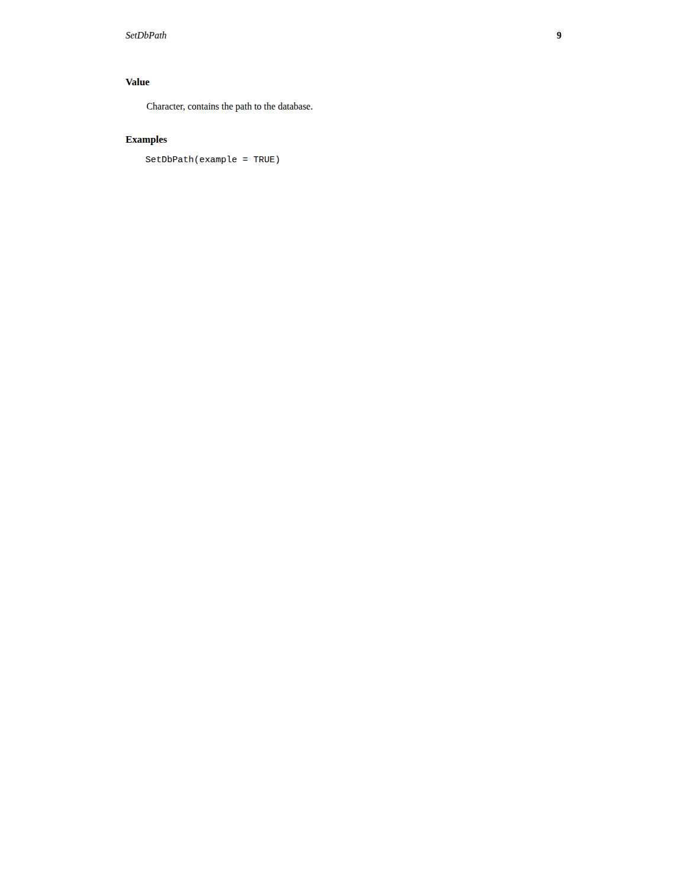SetDbPath 9
Value
Character, contains the path to the database.
Examples
SetDbPath(example = TRUE)